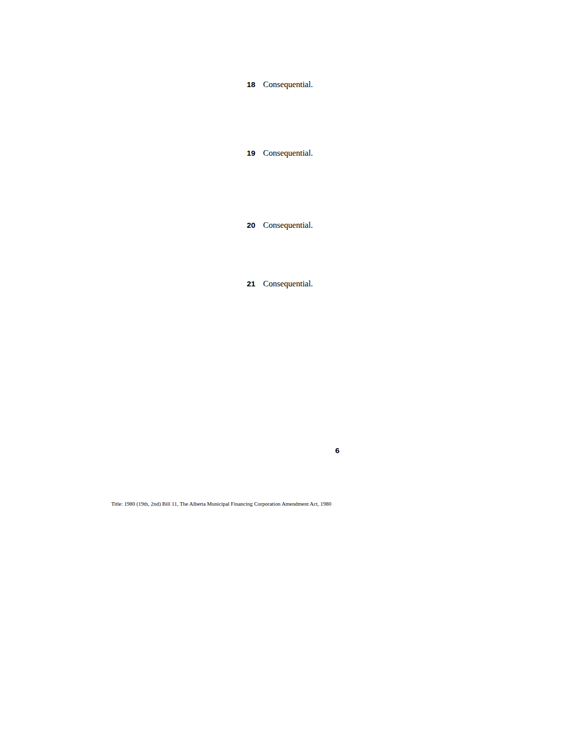18 Consequential.
19 Consequential.
20 Consequential.
21 Consequential.
6
Title: 1980 (19th, 2nd) Bill 11, The Alberta Municipal Financing Corporation Amendment Act, 1980